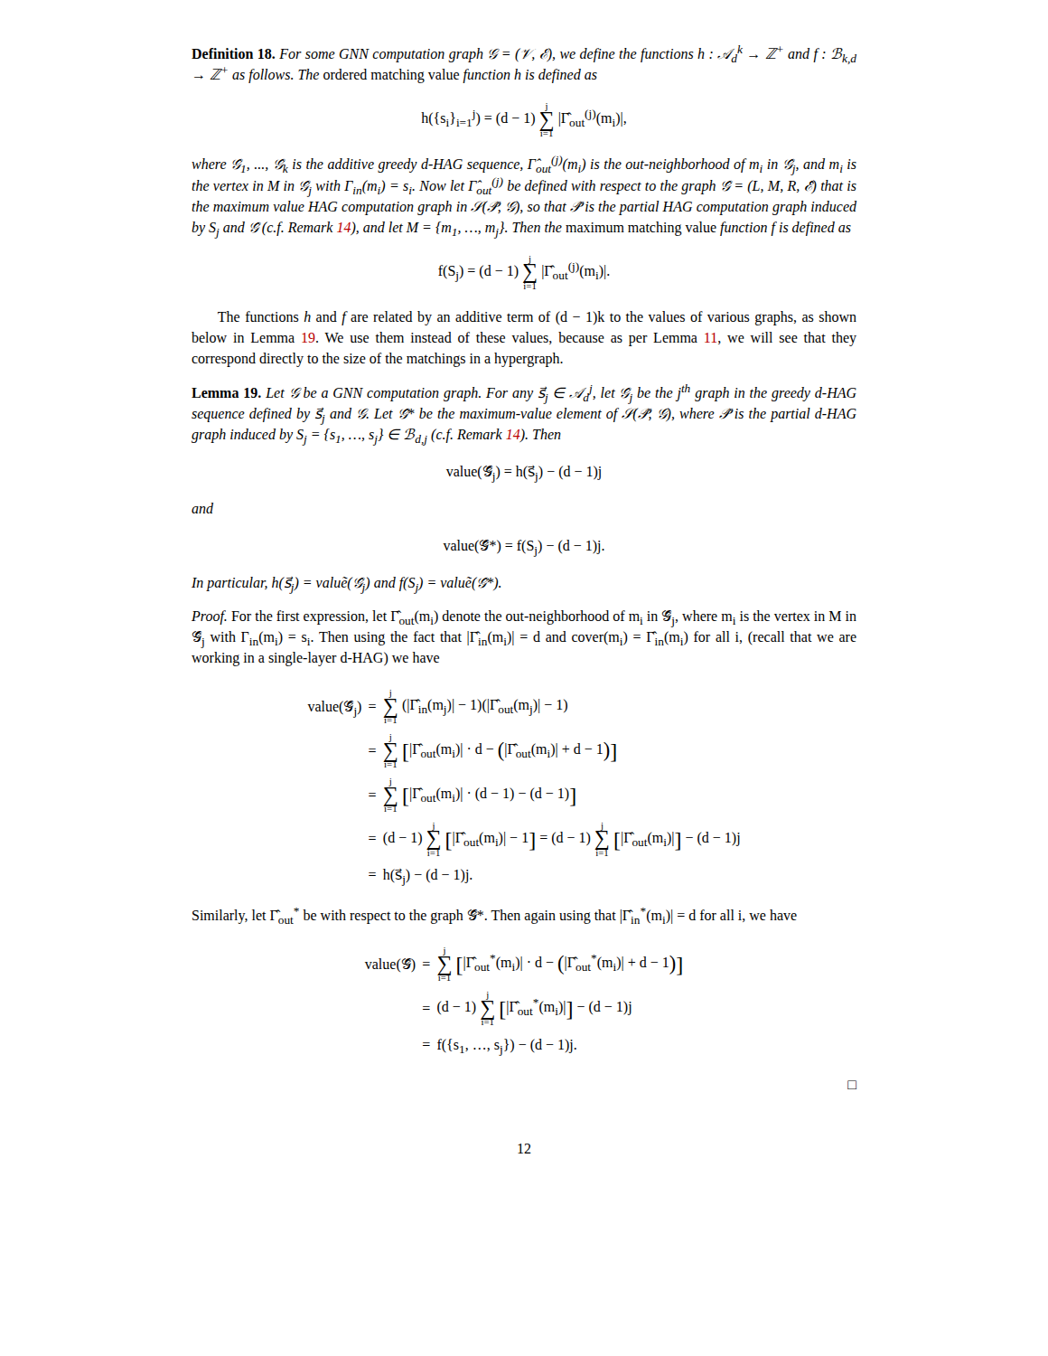Definition 18. For some GNN computation graph 𝒢 = (𝒱, ℰ), we define the functions h : 𝒜dk → ℤ+ and f : ℬk,d → ℤ+ as follows. The ordered matching value function h is defined as
h({si}i=1j) = (d − 1) j∑i=1 |Γ̂out(j)(mi)|,
where 𝒢̂1, ..., 𝒢̂k is the additive greedy d-HAG sequence, Γ̂out(j)(mi) is the out-neighborhood of mi in 𝒢̂j, and mi is the vertex in M in 𝒢̂j with Γin(mi) = si. Now let Γ̂out(j) be defined with respect to the graph 𝒢̂ = (L, M, R, ℰ̂) that is the maximum value HAG computation graph in 𝒮(𝒫̂, 𝒢), so that 𝒫̂ is the partial HAG computation graph induced by Sj and 𝒢̂ (c.f. Remark 14), and let M = {m1, …, mj}. Then the maximum matching value function f is defined as
f(Sj) = (d − 1) j∑i=1 |Γ̂out(j)(mi)|.
The functions h and f are related by an additive term of (d − 1)k to the values of various graphs, as shown below in Lemma 19. We use them instead of these values, because as per Lemma 11, we will see that they correspond directly to the size of the matchings in a hypergraph.
Lemma 19. Let 𝒢 be a GNN computation graph. For any s⃗j ∈ 𝒜dj, let 𝒢̂j be the jth graph in the greedy d-HAG sequence defined by s⃗j and 𝒢. Let 𝒢̂* be the maximum-value element of 𝒮(𝒫̂, 𝒢), where 𝒫̂ is the partial d-HAG graph induced by Sj = {s1, …, sj} ∈ ℬd,j (c.f. Remark 14). Then
value(𝒢̂j) = h(s⃗j) − (d − 1)j
and
value(𝒢̂*) = f(Sj) − (d − 1)j.
In particular, h(s⃗j) = valuẽ(𝒢̂j) and f(Sj) = valuẽ(𝒢̂*).
Proof. For the first expression, let Γ̂out(mi) denote the out-neighborhood of mi in 𝒢̂j, where mi is the vertex in M in 𝒢̂j with Γin(mi) = si. Then using the fact that |Γ̂in(mi)| = d and cover(mi) = Γ̂in(mi) for all i, (recall that we are working in a single-layer d-HAG) we have
| value(𝒢̂ j ) | = | j ∑ i=1 (/Γ̂ in (m j )/ − 1)(/Γ̂ out (m j )/ − 1) |
| | = | j ∑ i=1 [ /Γ̂ out (m i )/ · d − ( /Γ̂ out (m i )/ + d − 1 ) ] |
| | = | j ∑ i=1 [ /Γ̂ out (m i )/ · (d − 1) − (d − 1) ] |
| | = | (d − 1) j ∑ i=1 [ /Γ̂ out (m i )/ − 1 ] = (d − 1) j ∑ i=1 [ /Γ̂ out (m i )/ ] − (d − 1)j |
| | = | h(s⃗ j ) − (d − 1)j. |
Similarly, let Γ̂out* be with respect to the graph 𝒢̂*. Then again using that |Γ̂in*(mi)| = d for all i, we have
| value(𝒢̂) | = | j ∑ i=1 [ /Γ̂ out * (m i )/ · d − ( /Γ̂ out * (m i )/ + d − 1 ) ] |
| | = | (d − 1) j ∑ i=1 [ /Γ̂ out * (m i )/ ] − (d − 1)j |
| | = | f({s 1 , …, s j }) − (d − 1)j. |
□
12